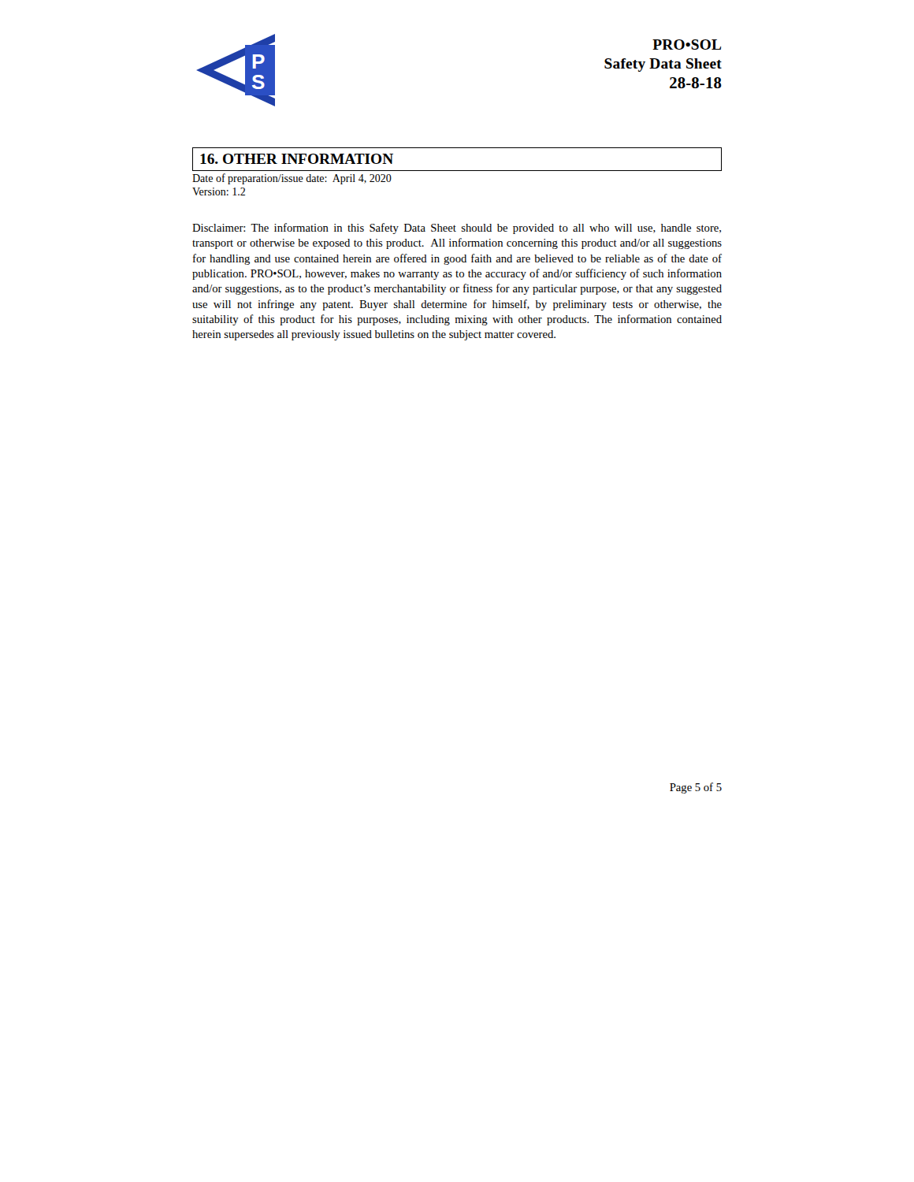P S
PRO•SOL
Safety Data Sheet
28-8-18
16. OTHER INFORMATION
Date of preparation/issue date: April 4, 2020
Version: 1.2
Disclaimer: The information in this Safety Data Sheet should be provided to all who will use, handle store, transport or otherwise be exposed to this product. All information concerning this product and/or all suggestions for handling and use contained herein are offered in good faith and are believed to be reliable as of the date of publication. PRO•SOL, however, makes no warranty as to the accuracy of and/or sufficiency of such information and/or suggestions, as to the product’s merchantability or fitness for any particular purpose, or that any suggested use will not infringe any patent. Buyer shall determine for himself, by preliminary tests or otherwise, the suitability of this product for his purposes, including mixing with other products. The information contained herein supersedes all previously issued bulletins on the subject matter covered.
Page 5 of 5